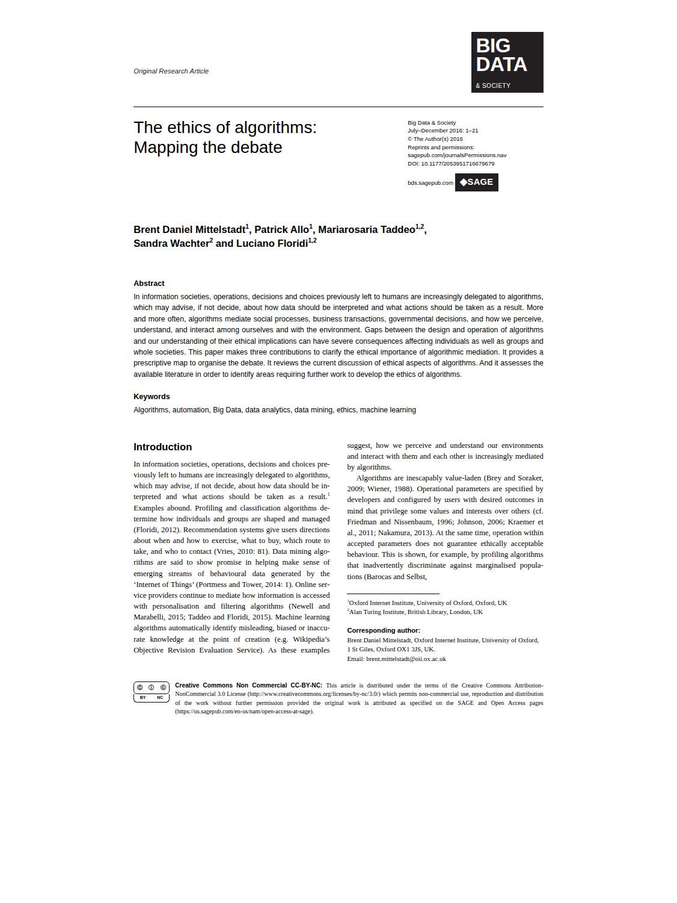BIG DATA & SOCIETY
Original Research Article
The ethics of algorithms:
Mapping the debate
Big Data & Society
July–December 2016: 1–21
© The Author(s) 2016
Reprints and permissions:
sagepub.com/journalsPermissions.nav
DOI: 10.1177/2053951716679679
bds.sagepub.com
◈SAGE
Brent Daniel Mittelstadt1, Patrick Allo1, Mariarosaria Taddeo1,2,
Sandra Wachter2 and Luciano Floridi1,2
Abstract
In information societies, operations, decisions and choices previously left to humans are increasingly delegated to algorithms, which may advise, if not decide, about how data should be interpreted and what actions should be taken as a result. More and more often, algorithms mediate social processes, business transactions, governmental decisions, and how we perceive, understand, and interact among ourselves and with the environment. Gaps between the design and operation of algorithms and our understanding of their ethical implications can have severe consequences affecting individuals as well as groups and whole societies. This paper makes three contributions to clarify the ethical importance of algorithmic mediation. It provides a prescriptive map to organise the debate. It reviews the current discussion of ethical aspects of algorithms. And it assesses the available literature in order to identify areas requiring further work to develop the ethics of algorithms.
Keywords
Algorithms, automation, Big Data, data analytics, data mining, ethics, machine learning
Introduction
In information societies, operations, decisions and choices previously left to humans are increasingly delegated to algorithms, which may advise, if not decide, about how data should be interpreted and what actions should be taken as a result.1 Examples abound. Profiling and classification algorithms determine how individuals and groups are shaped and managed (Floridi, 2012). Recommendation systems give users directions about when and how to exercise, what to buy, which route to take, and who to contact (Vries, 2010: 81). Data mining algorithms are said to show promise in helping make sense of emerging streams of behavioural data generated by the ‘Internet of Things’ (Portmess and Tower, 2014: 1). Online service providers continue to mediate how information is accessed with personalisation and filtering algorithms (Newell and Marabelli, 2015; Taddeo and Floridi, 2015). Machine learning algorithms automatically identify misleading, biased or inaccurate knowledge at the point of creation (e.g. Wikipedia’s Objective Revision Evaluation Service). As these examples suggest, how we perceive and understand our environments and interact with them and each other is increasingly mediated by algorithms.
Algorithms are inescapably value-laden (Brey and Soraker, 2009; Wiener, 1988). Operational parameters are specified by developers and configured by users with desired outcomes in mind that privilege some values and interests over others (cf. Friedman and Nissenbaum, 1996; Johnson, 2006; Kraemer et al., 2011; Nakamura, 2013). At the same time, operation within accepted parameters does not guarantee ethically acceptable behaviour. This is shown, for example, by profiling algorithms that inadvertently discriminate against marginalised populations (Barocas and Selbst,
1Oxford Internet Institute, University of Oxford, Oxford, UK
2Alan Turing Institute, British Library, London, UK
Corresponding author:
Brent Daniel Mittelstadt, Oxford Internet Institute, University of Oxford, 1 St Giles, Oxford OX1 3JS, UK.
Email: brent.mittelstadt@oii.ox.ac.uk
Ⓒⓘⓒ
BY NC
Creative Commons Non Commercial CC-BY-NC: This article is distributed under the terms of the Creative Commons Attribution-NonCommercial 3.0 License (http://www.creativecommons.org/licenses/by-nc/3.0/) which permits non-commercial use, reproduction and distribution of the work without further permission provided the original work is attributed as specified on the SAGE and Open Access pages (https://us.sagepub.com/en-us/nam/open-access-at-sage).